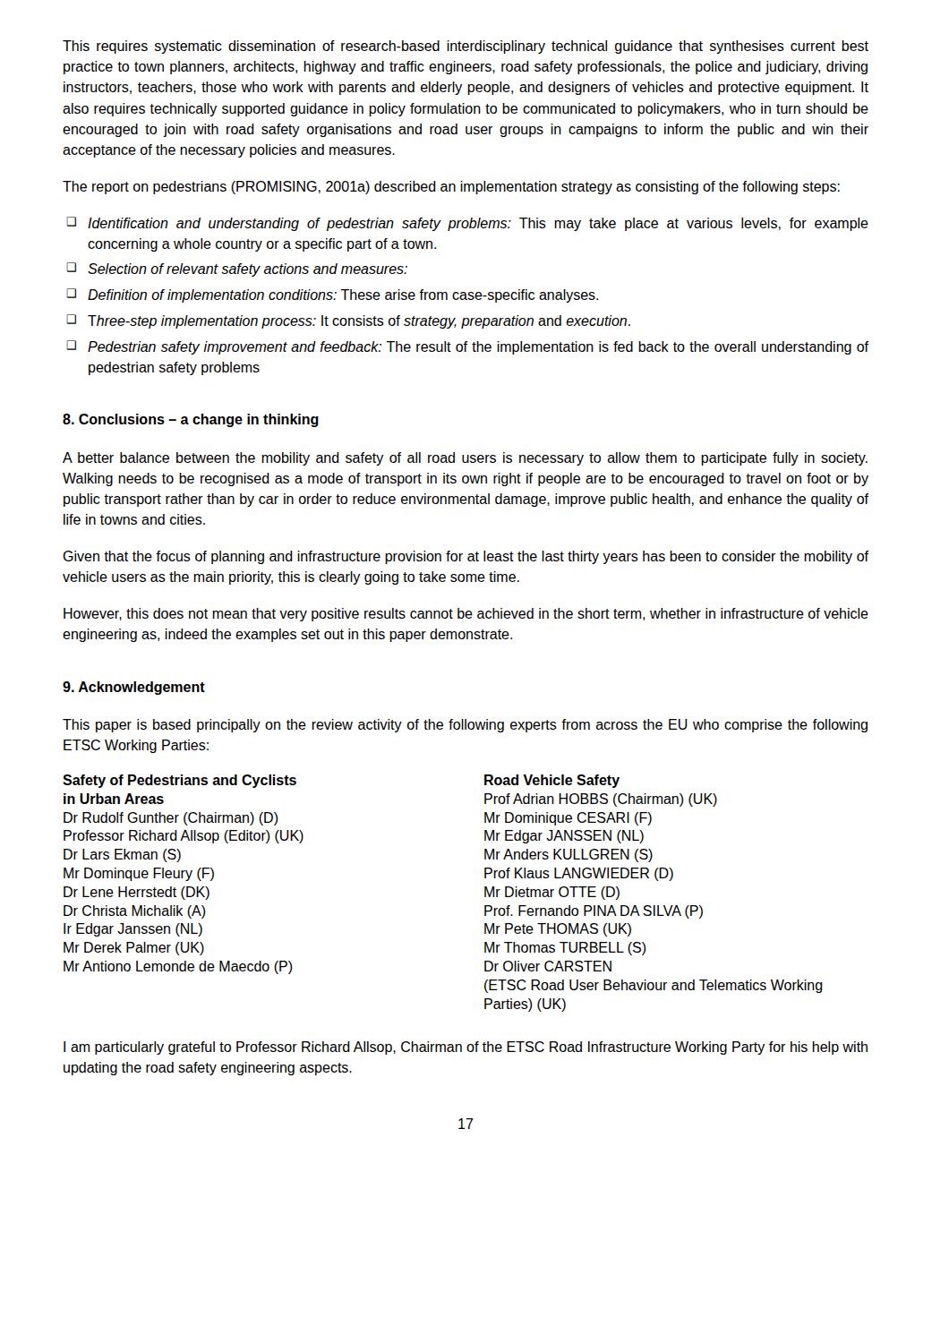This requires systematic dissemination of research-based interdisciplinary technical guidance that synthesises current best practice to town planners, architects, highway and traffic engineers, road safety professionals, the police and judiciary, driving instructors, teachers, those who work with parents and elderly people, and designers of vehicles and protective equipment. It also requires technically supported guidance in policy formulation to be communicated to policymakers, who in turn should be encouraged to join with road safety organisations and road user groups in campaigns to inform the public and win their acceptance of the necessary policies and measures.
The report on pedestrians (PROMISING, 2001a) described an implementation strategy as consisting of the following steps:
Identification and understanding of pedestrian safety problems: This may take place at various levels, for example concerning a whole country or a specific part of a town.
Selection of relevant safety actions and measures:
Definition of implementation conditions: These arise from case-specific analyses.
Three-step implementation process: It consists of strategy, preparation and execution.
Pedestrian safety improvement and feedback: The result of the implementation is fed back to the overall understanding of pedestrian safety problems
8. Conclusions – a change in thinking
A better balance between the mobility and safety of all road users is necessary to allow them to participate fully in society. Walking needs to be recognised as a mode of transport in its own right if people are to be encouraged to travel on foot or by public transport rather than by car in order to reduce environmental damage, improve public health, and enhance the quality of life in towns and cities.
Given that the focus of planning and infrastructure provision for at least the last thirty years has been to consider the mobility of vehicle users as the main priority, this is clearly going to take some time.
However, this does not mean that very positive results cannot be achieved in the short term, whether in infrastructure of vehicle engineering as, indeed the examples set out in this paper demonstrate.
9. Acknowledgement
This paper is based principally on the review activity of the following experts from across the EU who comprise the following ETSC Working Parties:
Safety of Pedestrians and Cyclists
in Urban Areas
Dr Rudolf Gunther (Chairman) (D)
Professor Richard Allsop (Editor) (UK)
Dr Lars Ekman (S)
Mr Dominque Fleury (F)
Dr Lene Herrstedt (DK)
Dr Christa Michalik (A)
Ir Edgar Janssen (NL)
Mr Derek Palmer (UK)
Mr Antiono Lemonde de Maecdo (P)
Road Vehicle Safety
Prof Adrian HOBBS (Chairman) (UK)
Mr Dominique CESARI (F)
Mr Edgar JANSSEN (NL)
Mr Anders KULLGREN (S)
Prof Klaus LANGWIEDER (D)
Mr Dietmar OTTE (D)
Prof. Fernando PINA DA SILVA (P)
Mr Pete THOMAS (UK)
Mr Thomas TURBELL (S)
Dr Oliver CARSTEN
(ETSC Road User Behaviour and Telematics Working Parties) (UK)
I am particularly grateful to Professor Richard Allsop, Chairman of the ETSC Road Infrastructure Working Party for his help with updating the road safety engineering aspects.
17